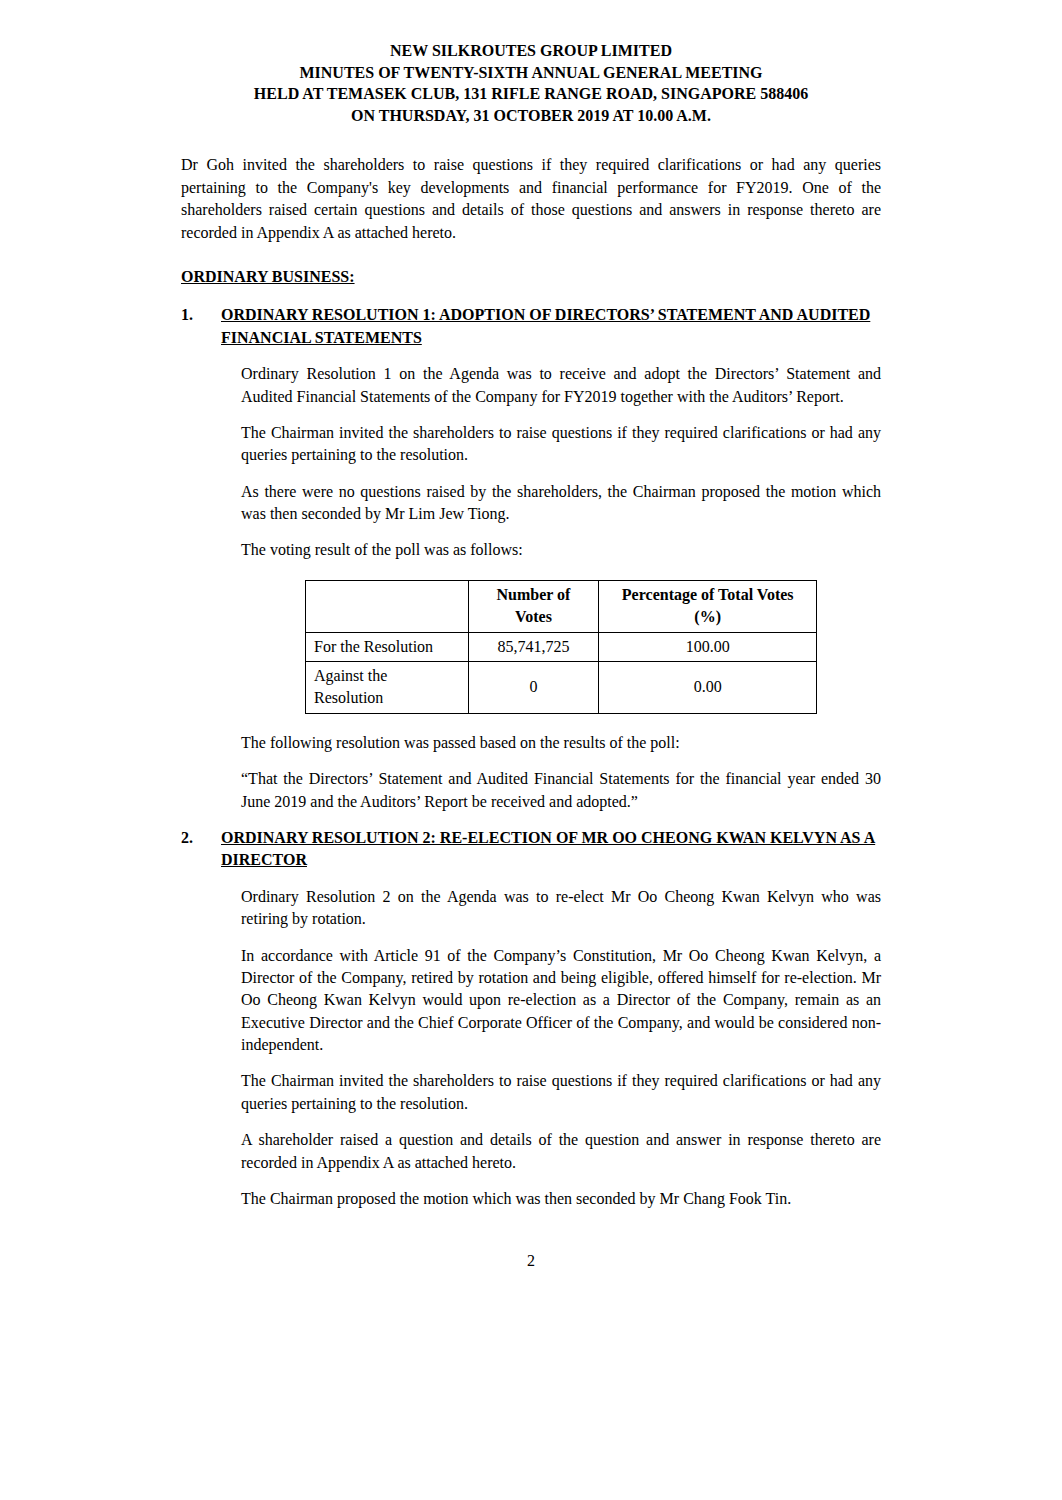New Silkroutes Group Limited
Minutes of Twenty-Sixth Annual General Meeting
Held at Temasek Club, 131 Rifle Range Road, Singapore 588406
On Thursday, 31 October 2019 at 10.00 a.m.
Dr Goh invited the shareholders to raise questions if they required clarifications or had any queries pertaining to the Company's key developments and financial performance for FY2019. One of the shareholders raised certain questions and details of those questions and answers in response thereto are recorded in Appendix A as attached hereto.
Ordinary Business:
1.
Ordinary Resolution 1: Adoption of Directors’ Statement and Audited Financial Statements
Ordinary Resolution 1 on the Agenda was to receive and adopt the Directors’ Statement and Audited Financial Statements of the Company for FY2019 together with the Auditors’ Report.
The Chairman invited the shareholders to raise questions if they required clarifications or had any queries pertaining to the resolution.
As there were no questions raised by the shareholders, the Chairman proposed the motion which was then seconded by Mr Lim Jew Tiong.
The voting result of the poll was as follows:
| | Number of Votes | Percentage of Total Votes (%) |
| --- | --- | --- |
| For the Resolution | 85,741,725 | 100.00 |
| Against the Resolution | 0 | 0.00 |
The following resolution was passed based on the results of the poll:
“That the Directors’ Statement and Audited Financial Statements for the financial year ended 30 June 2019 and the Auditors’ Report be received and adopted.”
2.
Ordinary Resolution 2: Re-election of Mr Oo Cheong Kwan Kelvyn as a Director
Ordinary Resolution 2 on the Agenda was to re-elect Mr Oo Cheong Kwan Kelvyn who was retiring by rotation.
In accordance with Article 91 of the Company’s Constitution, Mr Oo Cheong Kwan Kelvyn, a Director of the Company, retired by rotation and being eligible, offered himself for re-election. Mr Oo Cheong Kwan Kelvyn would upon re-election as a Director of the Company, remain as an Executive Director and the Chief Corporate Officer of the Company, and would be considered non-independent.
The Chairman invited the shareholders to raise questions if they required clarifications or had any queries pertaining to the resolution.
A shareholder raised a question and details of the question and answer in response thereto are recorded in Appendix A as attached hereto.
The Chairman proposed the motion which was then seconded by Mr Chang Fook Tin.
2